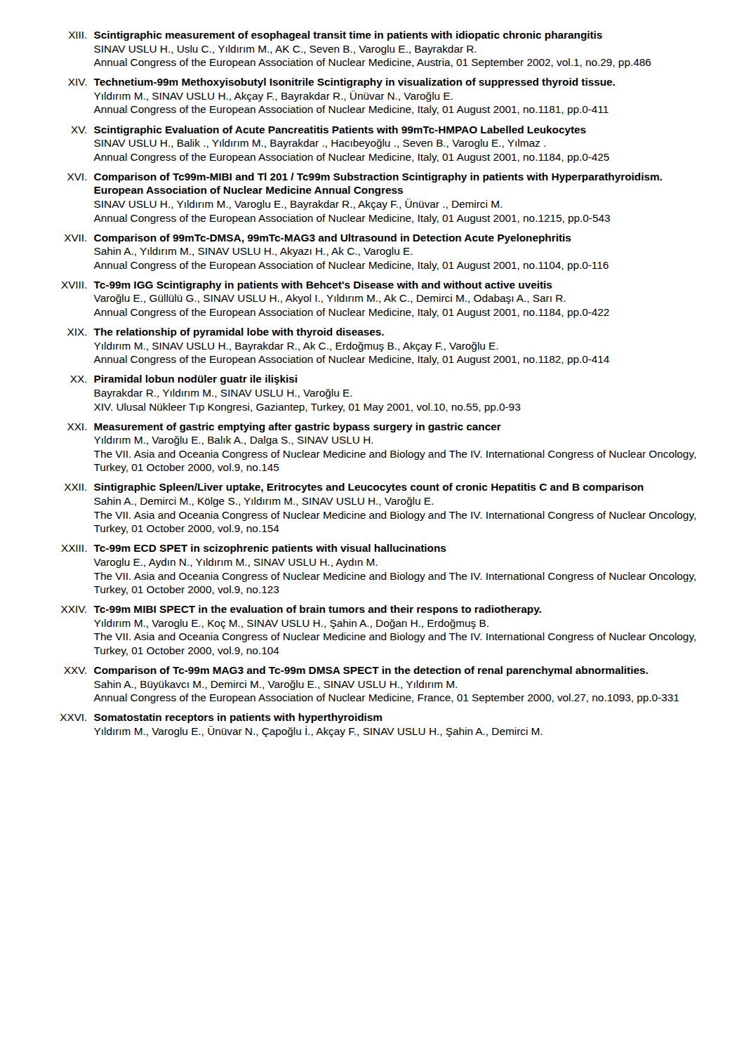XIII.
Scintigraphic measurement of esophageal transit time in patients with idiopatic chronic pharangitis
SINAV USLU H., Uslu C., Yıldırım M., AK C., Seven B., Varoglu E., Bayrakdar R.
Annual Congress of the European Association of Nuclear Medicine, Austria, 01 September 2002, vol.1, no.29, pp.486
XIV.
Technetium-99m Methoxyisobutyl Isonitrile Scintigraphy in visualization of suppressed thyroid tissue.
Yıldırım M., SINAV USLU H., Akçay F., Bayrakdar R., Ünüvar N., Varoğlu E.
Annual Congress of the European Association of Nuclear Medicine, Italy, 01 August 2001, no.1181, pp.0-411
XV.
Scintigraphic Evaluation of Acute Pancreatitis Patients with 99mTc-HMPAO Labelled Leukocytes
SINAV USLU H., Balik ., Yıldırım M., Bayrakdar ., Hacıbeyoğlu ., Seven B., Varoglu E., Yılmaz .
Annual Congress of the European Association of Nuclear Medicine, Italy, 01 August 2001, no.1184, pp.0-425
XVI.
Comparison of Tc99m-MIBI and Tl 201 / Tc99m Substraction Scintigraphy in patients with Hyperparathyroidism. European Association of Nuclear Medicine Annual Congress
SINAV USLU H., Yıldırım M., Varoglu E., Bayrakdar R., Akçay F., Ünüvar ., Demirci M.
Annual Congress of the European Association of Nuclear Medicine, Italy, 01 August 2001, no.1215, pp.0-543
XVII.
Comparison of 99mTc-DMSA, 99mTc-MAG3 and Ultrasound in Detection Acute Pyelonephritis
Sahin A., Yıldırım M., SINAV USLU H., Akyazı H., Ak C., Varoglu E.
Annual Congress of the European Association of Nuclear Medicine, Italy, 01 August 2001, no.1104, pp.0-116
XVIII.
Tc-99m IGG Scintigraphy in patients with Behcet's Disease with and without active uveitis
Varoğlu E., Güllülü G., SINAV USLU H., Akyol I., Yıldırım M., Ak C., Demirci M., Odabaşı A., Sarı R.
Annual Congress of the European Association of Nuclear Medicine, Italy, 01 August 2001, no.1184, pp.0-422
XIX.
The relationship of pyramidal lobe with thyroid diseases.
Yıldırım M., SINAV USLU H., Bayrakdar R., Ak C., Erdoğmuş B., Akçay F., Varoğlu E.
Annual Congress of the European Association of Nuclear Medicine, Italy, 01 August 2001, no.1182, pp.0-414
XX.
Piramidal lobun nodüler guatr ile ilişkisi
Bayrakdar R., Yıldırım M., SINAV USLU H., Varoğlu E.
XIV. Ulusal Nükleer Tıp Kongresi, Gaziantep, Turkey, 01 May 2001, vol.10, no.55, pp.0-93
XXI.
Measurement of gastric emptying after gastric bypass surgery in gastric cancer
Yıldırım M., Varoğlu E., Balık A., Dalga S., SINAV USLU H.
The VII. Asia and Oceania Congress of Nuclear Medicine and Biology and The IV. International Congress of Nuclear Oncology, Turkey, 01 October 2000, vol.9, no.145
XXII.
Sintigraphic Spleen/Liver uptake, Eritrocytes and Leucocytes count of cronic Hepatitis C and B comparison
Sahin A., Demirci M., Kölge S., Yıldırım M., SINAV USLU H., Varoğlu E.
The VII. Asia and Oceania Congress of Nuclear Medicine and Biology and The IV. International Congress of Nuclear Oncology, Turkey, 01 October 2000, vol.9, no.154
XXIII.
Tc-99m ECD SPET in scizophrenic patients with visual hallucinations
Varoglu E., Aydın N., Yıldırım M., SINAV USLU H., Aydın M.
The VII. Asia and Oceania Congress of Nuclear Medicine and Biology and The IV. International Congress of Nuclear Oncology, Turkey, 01 October 2000, vol.9, no.123
XXIV.
Tc-99m MIBI SPECT in the evaluation of brain tumors and their respons to radiotherapy.
Yıldırım M., Varoglu E., Koç M., SINAV USLU H., Şahin A., Doğan H., Erdoğmuş B.
The VII. Asia and Oceania Congress of Nuclear Medicine and Biology and The IV. International Congress of Nuclear Oncology, Turkey, 01 October 2000, vol.9, no.104
XXV.
Comparison of Tc-99m MAG3 and Tc-99m DMSA SPECT in the detection of renal parenchymal abnormalities.
Sahin A., Büyükavcı M., Demirci M., Varoğlu E., SINAV USLU H., Yıldırım M.
Annual Congress of the European Association of Nuclear Medicine, France, 01 September 2000, vol.27, no.1093, pp.0-331
XXVI.
Somatostatin receptors in patients with hyperthyroidism
Yıldırım M., Varoglu E., Ünüvar N., Çapoğlu İ., Akçay F., SINAV USLU H., Şahin A., Demirci M.